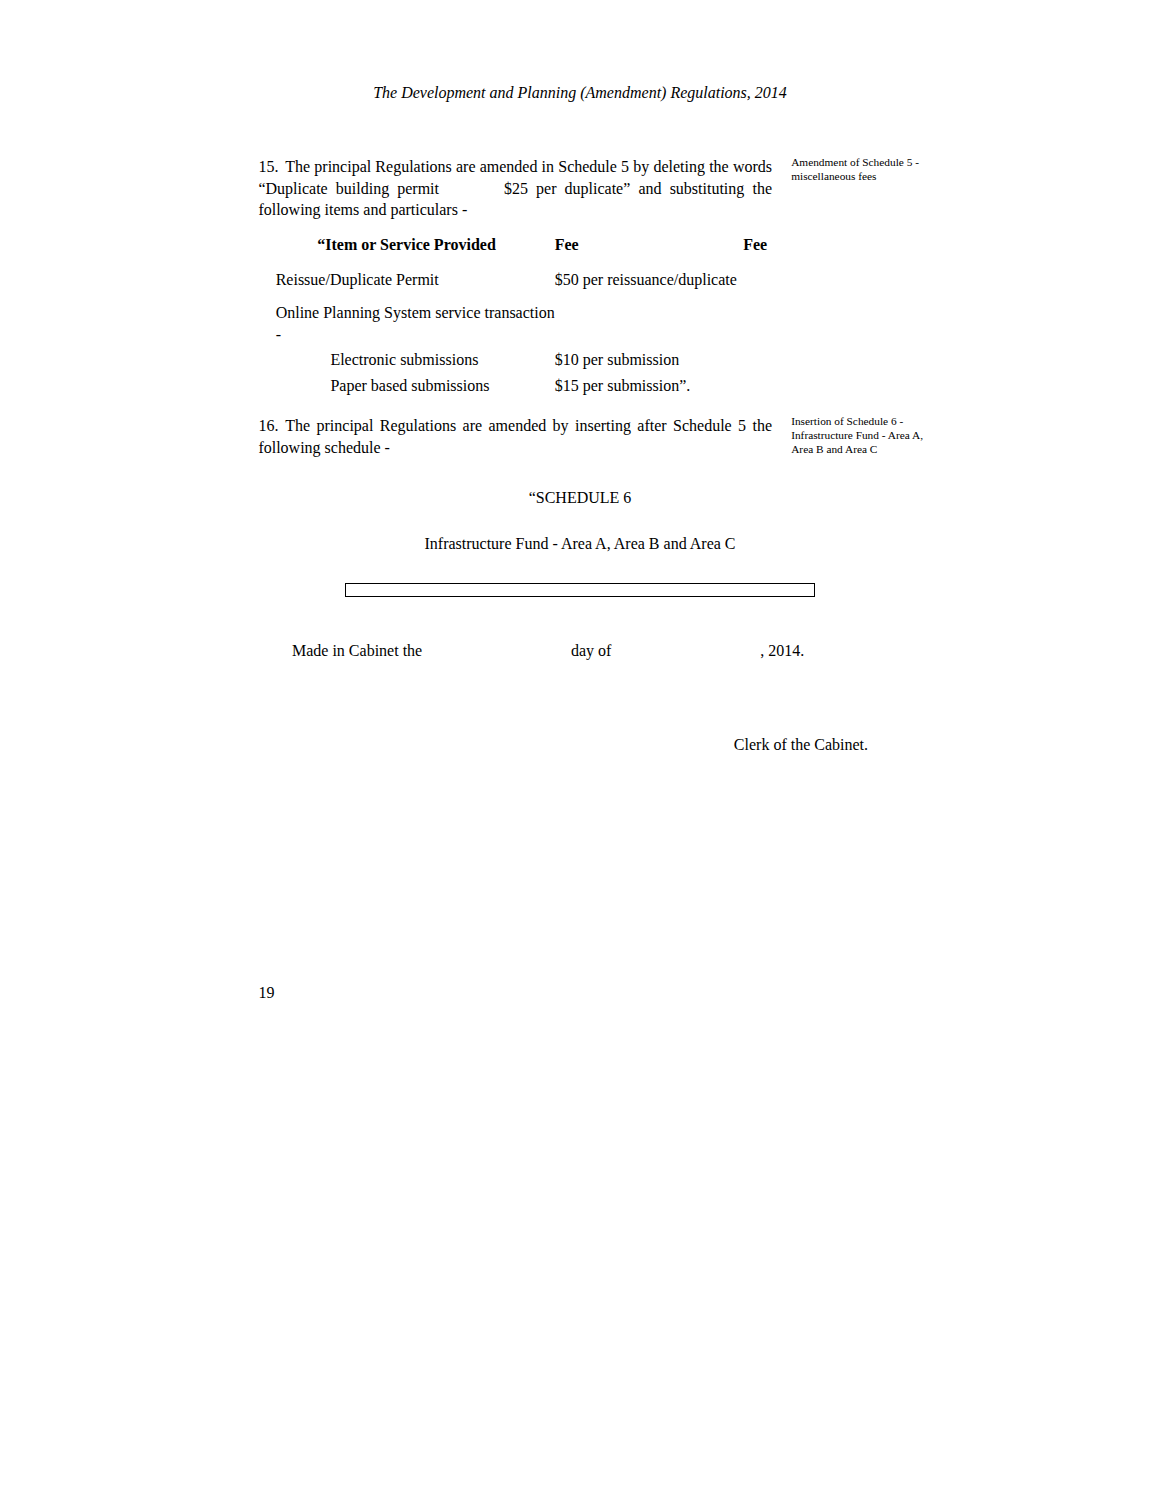The Development and Planning (Amendment) Regulations, 2014
15. The principal Regulations are amended in Schedule 5 by deleting the words “Duplicate building permit $25 per duplicate” and substituting the following items and particulars -
Amendment of Schedule 5 - miscellaneous fees
| “ Item or Service Provided | Fee | Fee |
| Reissue/Duplicate Permit | $50 per reissuance/duplicate | |
| Online Planning System service transaction - | | |
| Electronic submissions | $10 per submission | |
| Paper based submissions | $15 per submission”. | |
16. The principal Regulations are amended by inserting after Schedule 5 the following schedule -
Insertion of Schedule 6 - Infrastructure Fund - Area A, Area B and Area C
“SCHEDULE 6
Infrastructure Fund - Area A, Area B and Area C
Made in Cabinet the day of , 2014.
Clerk of the Cabinet.
19